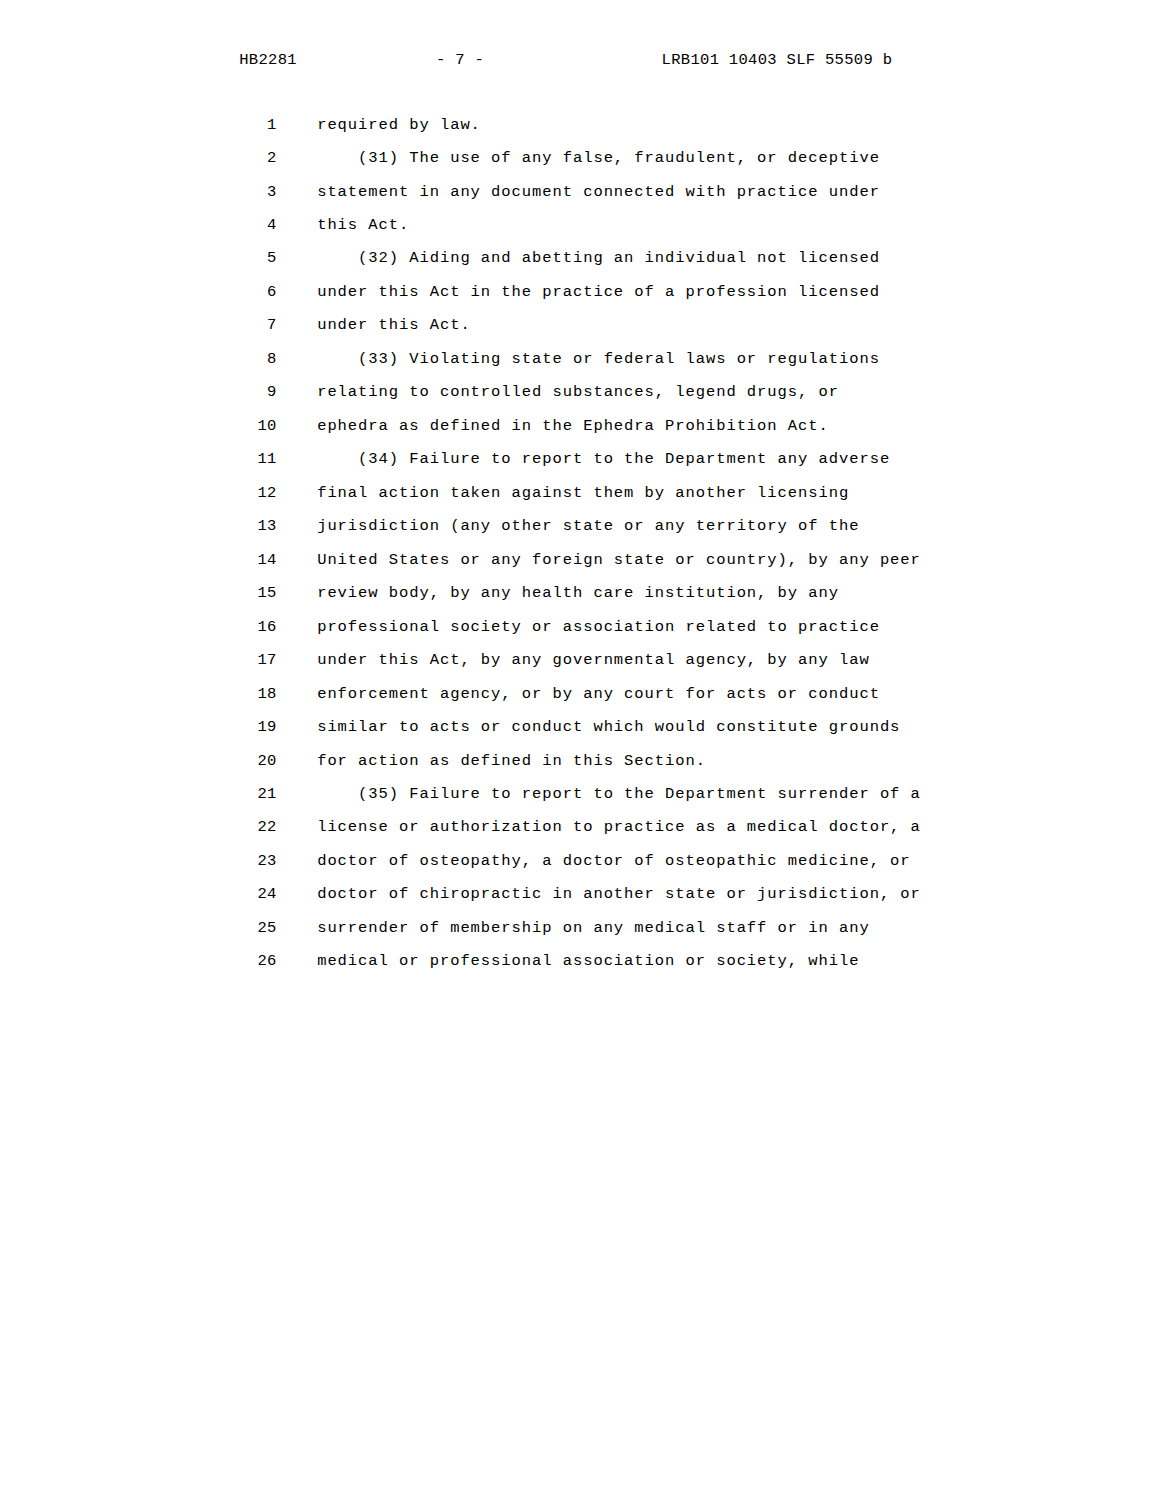HB2281 - 7 - LRB101 10403 SLF 55509 b
| 1 | required by law. |
| 2 | (31) The use of any false, fraudulent, or deceptive |
| 3 | statement in any document connected with practice under |
| 4 | this Act. |
| 5 | (32) Aiding and abetting an individual not licensed |
| 6 | under this Act in the practice of a profession licensed |
| 7 | under this Act. |
| 8 | (33) Violating state or federal laws or regulations |
| 9 | relating to controlled substances, legend drugs, or |
| 10 | ephedra as defined in the Ephedra Prohibition Act. |
| 11 | (34) Failure to report to the Department any adverse |
| 12 | final action taken against them by another licensing |
| 13 | jurisdiction (any other state or any territory of the |
| 14 | United States or any foreign state or country), by any peer |
| 15 | review body, by any health care institution, by any |
| 16 | professional society or association related to practice |
| 17 | under this Act, by any governmental agency, by any law |
| 18 | enforcement agency, or by any court for acts or conduct |
| 19 | similar to acts or conduct which would constitute grounds |
| 20 | for action as defined in this Section. |
| 21 | (35) Failure to report to the Department surrender of a |
| 22 | license or authorization to practice as a medical doctor, a |
| 23 | doctor of osteopathy, a doctor of osteopathic medicine, or |
| 24 | doctor of chiropractic in another state or jurisdiction, or |
| 25 | surrender of membership on any medical staff or in any |
| 26 | medical or professional association or society, while |